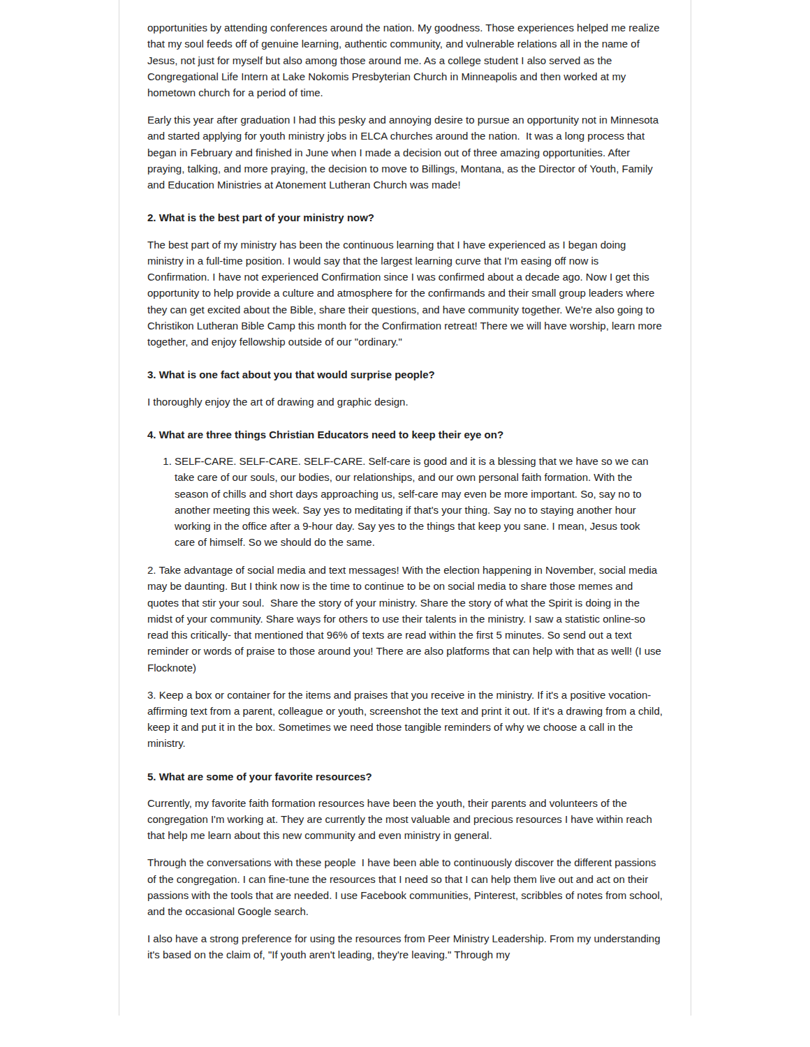opportunities by attending conferences around the nation. My goodness. Those experiences helped me realize that my soul feeds off of genuine learning, authentic community, and vulnerable relations all in the name of Jesus, not just for myself but also among those around me. As a college student I also served as the Congregational Life Intern at Lake Nokomis Presbyterian Church in Minneapolis and then worked at my hometown church for a period of time.
Early this year after graduation I had this pesky and annoying desire to pursue an opportunity not in Minnesota and started applying for youth ministry jobs in ELCA churches around the nation. It was a long process that began in February and finished in June when I made a decision out of three amazing opportunities. After praying, talking, and more praying, the decision to move to Billings, Montana, as the Director of Youth, Family and Education Ministries at Atonement Lutheran Church was made!
2. What is the best part of your ministry now?
The best part of my ministry has been the continuous learning that I have experienced as I began doing ministry in a full-time position. I would say that the largest learning curve that I'm easing off now is Confirmation. I have not experienced Confirmation since I was confirmed about a decade ago. Now I get this opportunity to help provide a culture and atmosphere for the confirmands and their small group leaders where they can get excited about the Bible, share their questions, and have community together. We're also going to Christikon Lutheran Bible Camp this month for the Confirmation retreat! There we will have worship, learn more together, and enjoy fellowship outside of our "ordinary."
3. What is one fact about you that would surprise people?
I thoroughly enjoy the art of drawing and graphic design.
4. What are three things Christian Educators need to keep their eye on?
SELF-CARE. SELF-CARE. SELF-CARE. Self-care is good and it is a blessing that we have so we can take care of our souls, our bodies, our relationships, and our own personal faith formation. With the season of chills and short days approaching us, self-care may even be more important. So, say no to another meeting this week. Say yes to meditating if that's your thing. Say no to staying another hour working in the office after a 9-hour day. Say yes to the things that keep you sane. I mean, Jesus took care of himself. So we should do the same.
2. Take advantage of social media and text messages! With the election happening in November, social media may be daunting. But I think now is the time to continue to be on social media to share those memes and quotes that stir your soul. Share the story of your ministry. Share the story of what the Spirit is doing in the midst of your community. Share ways for others to use their talents in the ministry. I saw a statistic online-so read this critically- that mentioned that 96% of texts are read within the first 5 minutes. So send out a text reminder or words of praise to those around you! There are also platforms that can help with that as well! (I use Flocknote)
3. Keep a box or container for the items and praises that you receive in the ministry. If it's a positive vocation- affirming text from a parent, colleague or youth, screenshot the text and print it out. If it's a drawing from a child, keep it and put it in the box. Sometimes we need those tangible reminders of why we choose a call in the ministry.
5. What are some of your favorite resources?
Currently, my favorite faith formation resources have been the youth, their parents and volunteers of the congregation I'm working at. They are currently the most valuable and precious resources I have within reach that help me learn about this new community and even ministry in general.
Through the conversations with these people I have been able to continuously discover the different passions of the congregation. I can fine-tune the resources that I need so that I can help them live out and act on their passions with the tools that are needed. I use Facebook communities, Pinterest, scribbles of notes from school, and the occasional Google search.
I also have a strong preference for using the resources from Peer Ministry Leadership. From my understanding it's based on the claim of, "If youth aren't leading, they're leaving." Through my